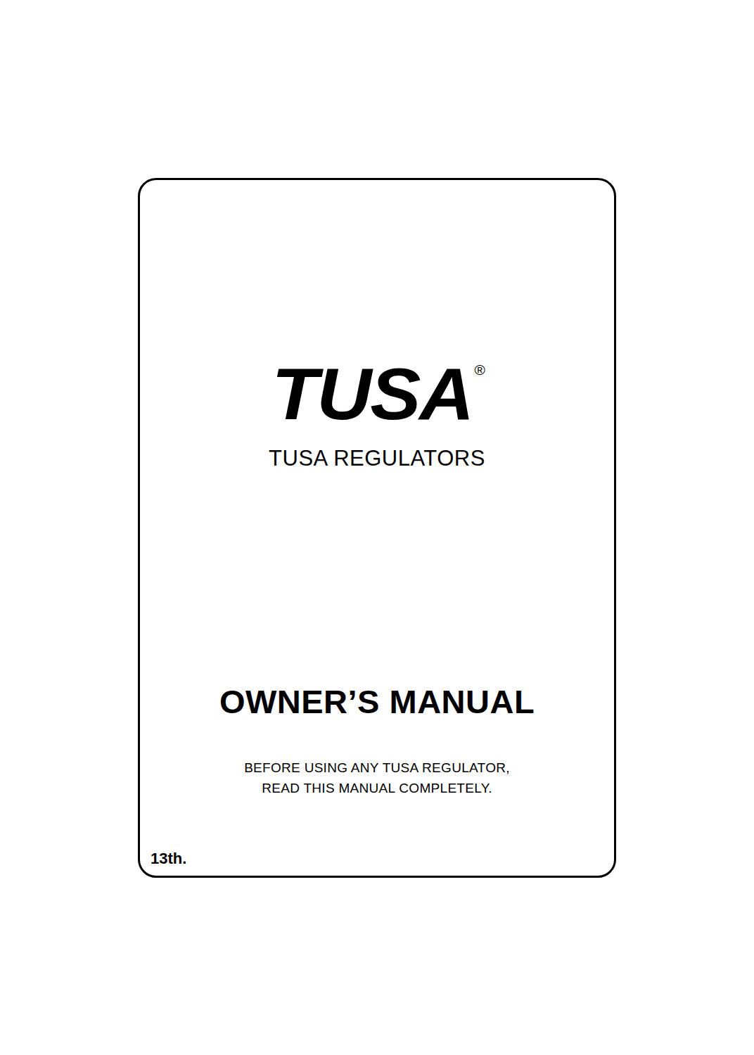TUSA®
TUSA REGULATORS
OWNER’S MANUAL
BEFORE USING ANY TUSA REGULATOR,
READ THIS MANUAL COMPLETELY.
13th.